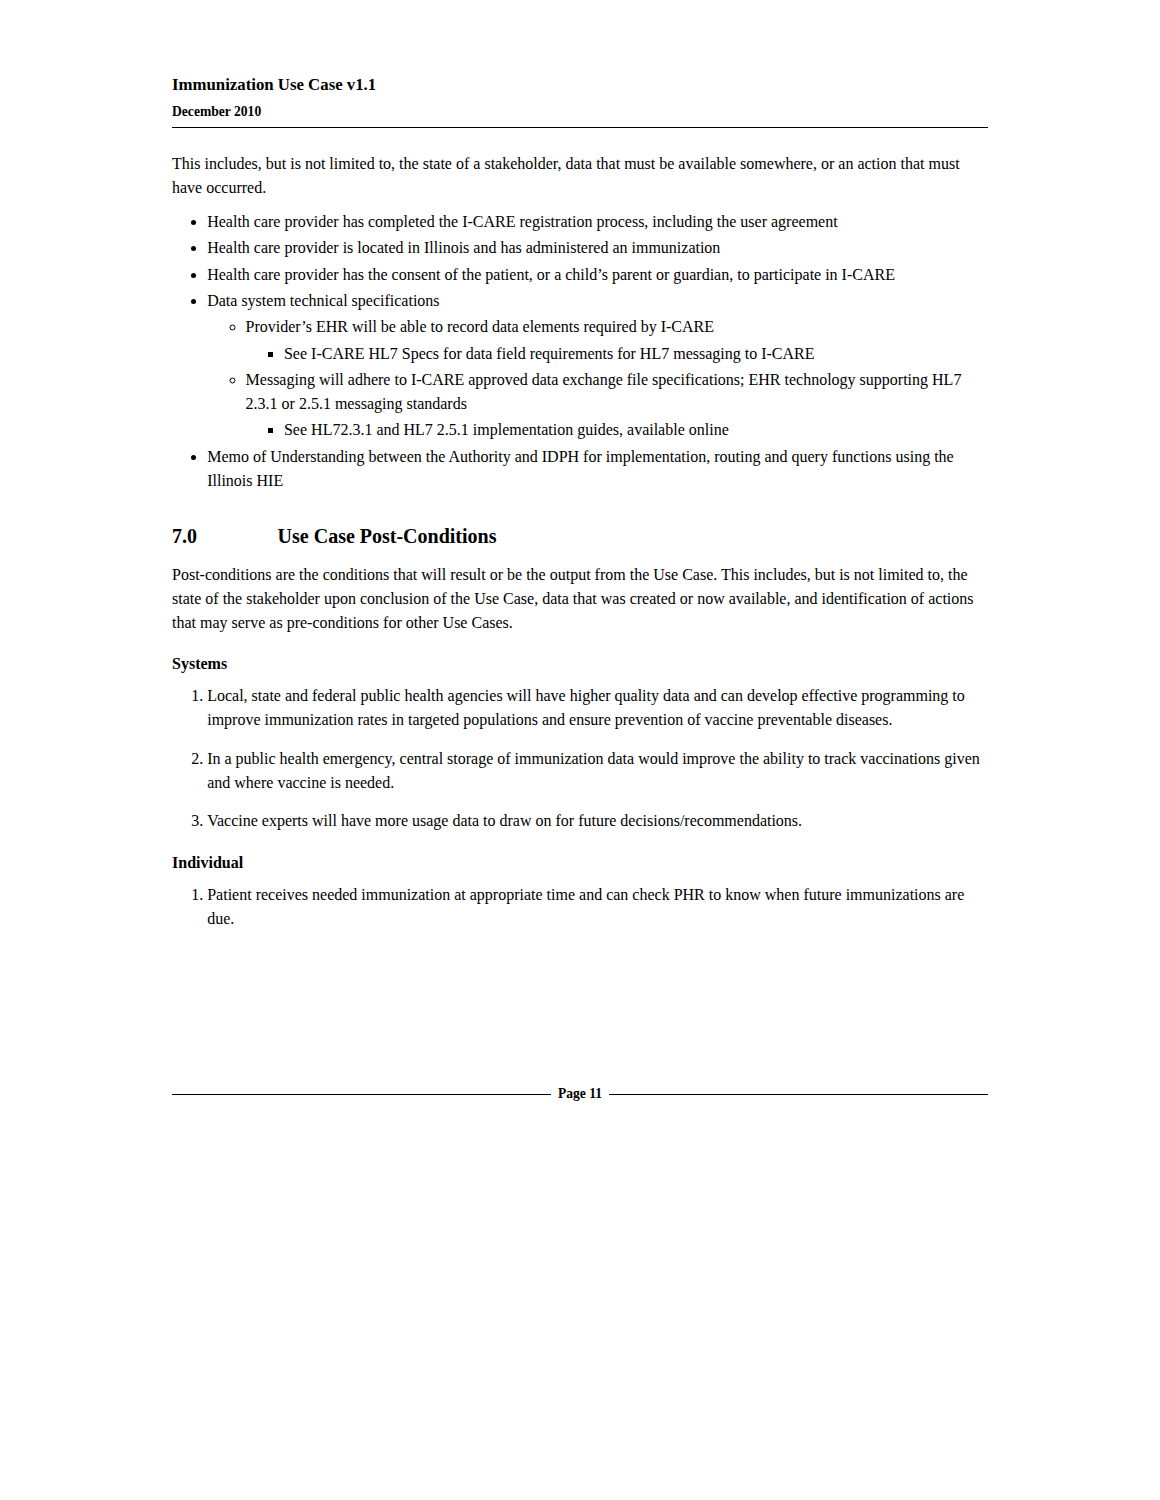Immunization Use Case v1.1
December 2010
This includes, but is not limited to, the state of a stakeholder, data that must be available somewhere, or an action that must have occurred.
Health care provider has completed the I-CARE registration process, including the user agreement
Health care provider is located in Illinois and has administered an immunization
Health care provider has the consent of the patient, or a child’s parent or guardian, to participate in I-CARE
Data system technical specifications
Provider’s EHR will be able to record data elements required by I-CARE
See I-CARE HL7 Specs for data field requirements for HL7 messaging to I-CARE
Messaging will adhere to I-CARE approved data exchange file specifications; EHR technology supporting HL7 2.3.1 or 2.5.1 messaging standards
See HL72.3.1 and HL7 2.5.1 implementation guides, available online
Memo of Understanding between the Authority and IDPH for implementation, routing and query functions using the Illinois HIE
7.0 Use Case Post-Conditions
Post-conditions are the conditions that will result or be the output from the Use Case. This includes, but is not limited to, the state of the stakeholder upon conclusion of the Use Case, data that was created or now available, and identification of actions that may serve as pre-conditions for other Use Cases.
Systems
Local, state and federal public health agencies will have higher quality data and can develop effective programming to improve immunization rates in targeted populations and ensure prevention of vaccine preventable diseases.
In a public health emergency, central storage of immunization data would improve the ability to track vaccinations given and where vaccine is needed.
Vaccine experts will have more usage data to draw on for future decisions/recommendations.
Individual
Patient receives needed immunization at appropriate time and can check PHR to know when future immunizations are due.
Page 11